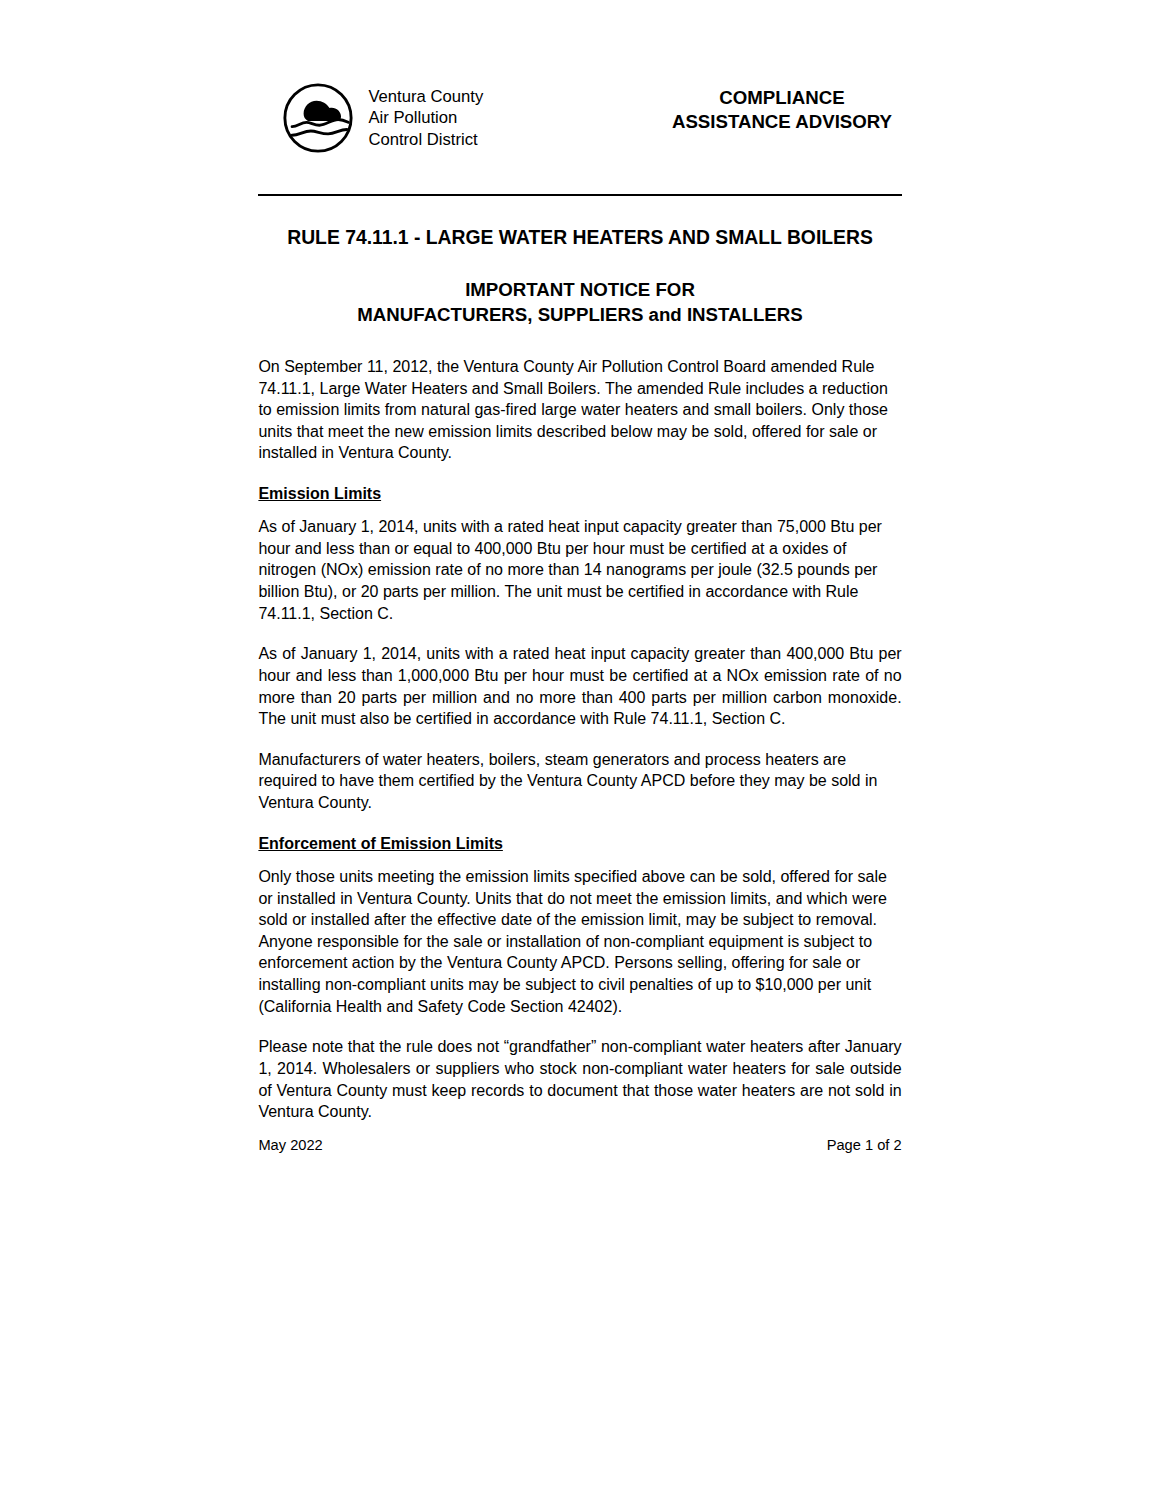Ventura County
Air Pollution
Control District
COMPLIANCE
ASSISTANCE ADVISORY
RULE 74.11.1 - LARGE WATER HEATERS AND SMALL BOILERS
IMPORTANT NOTICE FOR
MANUFACTURERS, SUPPLIERS and INSTALLERS
On September 11, 2012, the Ventura County Air Pollution Control Board amended Rule 74.11.1, Large Water Heaters and Small Boilers. The amended Rule includes a reduction to emission limits from natural gas-fired large water heaters and small boilers. Only those units that meet the new emission limits described below may be sold, offered for sale or installed in Ventura County.
Emission Limits
As of January 1, 2014, units with a rated heat input capacity greater than 75,000 Btu per hour and less than or equal to 400,000 Btu per hour must be certified at a oxides of nitrogen (NOx) emission rate of no more than 14 nanograms per joule (32.5 pounds per billion Btu), or 20 parts per million. The unit must be certified in accordance with Rule 74.11.1, Section C.
As of January 1, 2014, units with a rated heat input capacity greater than 400,000 Btu per hour and less than 1,000,000 Btu per hour must be certified at a NOx emission rate of no more than 20 parts per million and no more than 400 parts per million carbon monoxide. The unit must also be certified in accordance with Rule 74.11.1, Section C.
Manufacturers of water heaters, boilers, steam generators and process heaters are required to have them certified by the Ventura County APCD before they may be sold in Ventura County.
Enforcement of Emission Limits
Only those units meeting the emission limits specified above can be sold, offered for sale or installed in Ventura County. Units that do not meet the emission limits, and which were sold or installed after the effective date of the emission limit, may be subject to removal. Anyone responsible for the sale or installation of non-compliant equipment is subject to enforcement action by the Ventura County APCD. Persons selling, offering for sale or installing non-compliant units may be subject to civil penalties of up to $10,000 per unit (California Health and Safety Code Section 42402).
Please note that the rule does not “grandfather” non-compliant water heaters after January 1, 2014. Wholesalers or suppliers who stock non-compliant water heaters for sale outside of Ventura County must keep records to document that those water heaters are not sold in Ventura County.
May 2022 Page 1 of 2